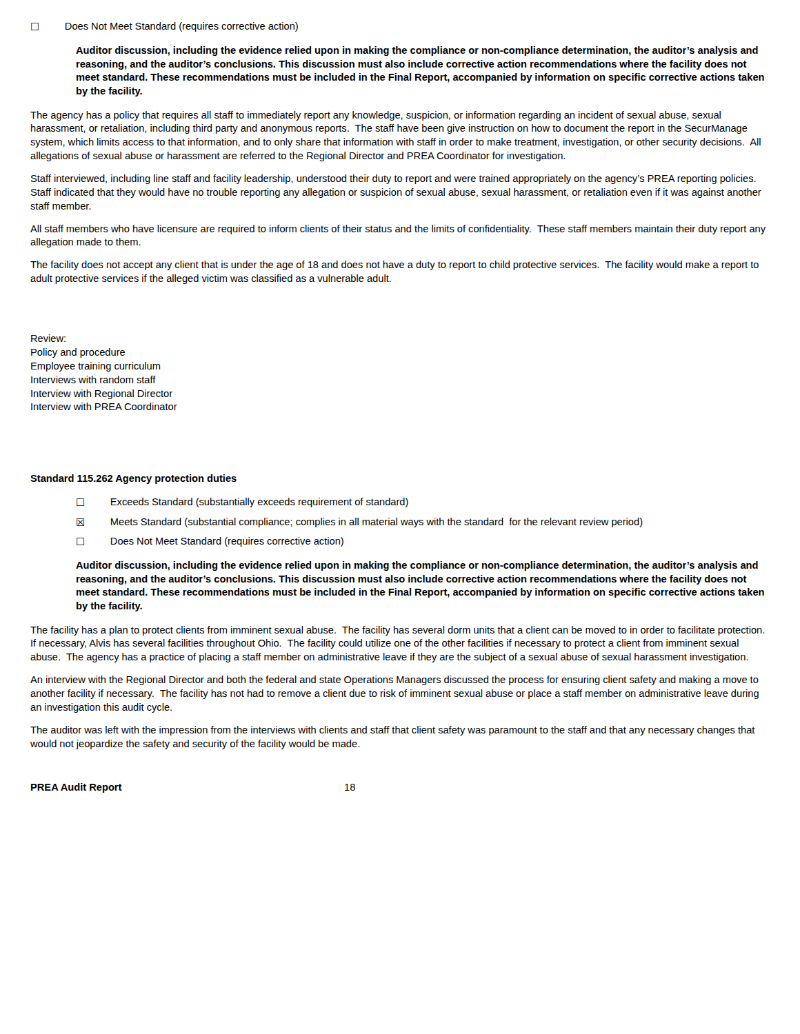☐ Does Not Meet Standard (requires corrective action)
Auditor discussion, including the evidence relied upon in making the compliance or non-compliance determination, the auditor’s analysis and reasoning, and the auditor’s conclusions. This discussion must also include corrective action recommendations where the facility does not meet standard. These recommendations must be included in the Final Report, accompanied by information on specific corrective actions taken by the facility.
The agency has a policy that requires all staff to immediately report any knowledge, suspicion, or information regarding an incident of sexual abuse, sexual harassment, or retaliation, including third party and anonymous reports. The staff have been give instruction on how to document the report in the SecurManage system, which limits access to that information, and to only share that information with staff in order to make treatment, investigation, or other security decisions. All allegations of sexual abuse or harassment are referred to the Regional Director and PREA Coordinator for investigation.
Staff interviewed, including line staff and facility leadership, understood their duty to report and were trained appropriately on the agency’s PREA reporting policies. Staff indicated that they would have no trouble reporting any allegation or suspicion of sexual abuse, sexual harassment, or retaliation even if it was against another staff member.
All staff members who have licensure are required to inform clients of their status and the limits of confidentiality. These staff members maintain their duty report any allegation made to them.
The facility does not accept any client that is under the age of 18 and does not have a duty to report to child protective services. The facility would make a report to adult protective services if the alleged victim was classified as a vulnerable adult.
Review:
Policy and procedure
Employee training curriculum
Interviews with random staff
Interview with Regional Director
Interview with PREA Coordinator
Standard 115.262 Agency protection duties
☐ Exceeds Standard (substantially exceeds requirement of standard)
☒ Meets Standard (substantial compliance; complies in all material ways with the standard for the relevant review period)
☐ Does Not Meet Standard (requires corrective action)
Auditor discussion, including the evidence relied upon in making the compliance or non-compliance determination, the auditor’s analysis and reasoning, and the auditor’s conclusions. This discussion must also include corrective action recommendations where the facility does not meet standard. These recommendations must be included in the Final Report, accompanied by information on specific corrective actions taken by the facility.
The facility has a plan to protect clients from imminent sexual abuse. The facility has several dorm units that a client can be moved to in order to facilitate protection. If necessary, Alvis has several facilities throughout Ohio. The facility could utilize one of the other facilities if necessary to protect a client from imminent sexual abuse. The agency has a practice of placing a staff member on administrative leave if they are the subject of a sexual abuse of sexual harassment investigation.
An interview with the Regional Director and both the federal and state Operations Managers discussed the process for ensuring client safety and making a move to another facility if necessary. The facility has not had to remove a client due to risk of imminent sexual abuse or place a staff member on administrative leave during an investigation this audit cycle.
The auditor was left with the impression from the interviews with clients and staff that client safety was paramount to the staff and that any necessary changes that would not jeopardize the safety and security of the facility would be made.
PREA Audit Report 18